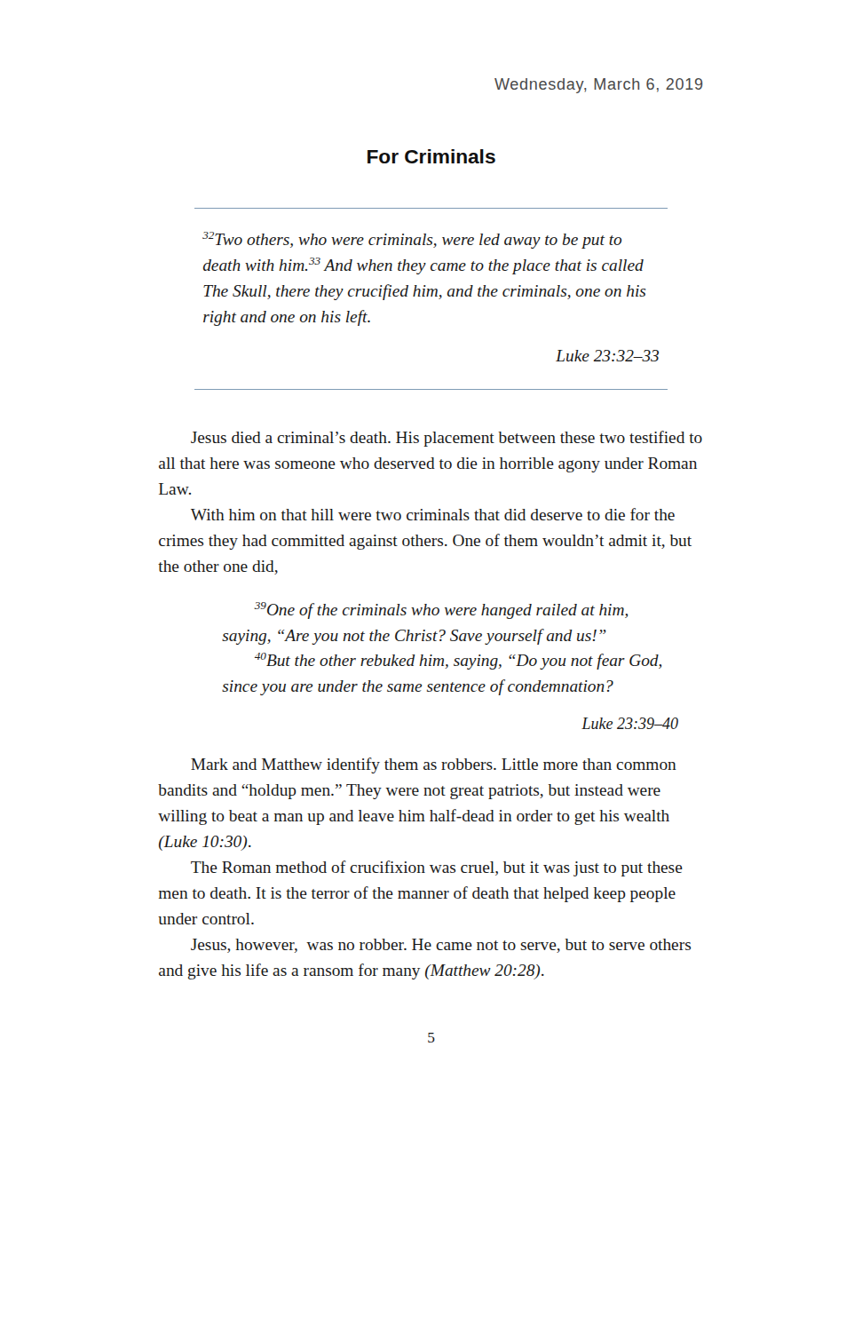Wednesday, March 6, 2019
For Criminals
32Two others, who were criminals, were led away to be put to death with him.33 And when they came to the place that is called The Skull, there they crucified him, and the criminals, one on his right and one on his left.
Luke 23:32–33
Jesus died a criminal’s death. His placement between these two testified to all that here was someone who deserved to die in horrible agony under Roman Law.
With him on that hill were two criminals that did deserve to die for the crimes they had committed against others. One of them wouldn’t admit it, but the other one did,
39One of the criminals who were hanged railed at him, saying, “Are you not the Christ? Save yourself and us!”
40But the other rebuked him, saying, “Do you not fear God, since you are under the same sentence of condemnation?
Luke 23:39–40
Mark and Matthew identify them as robbers. Little more than common bandits and “holdup men.” They were not great patriots, but instead were willing to beat a man up and leave him half-dead in order to get his wealth (Luke 10:30).
The Roman method of crucifixion was cruel, but it was just to put these men to death. It is the terror of the manner of death that helped keep people under control.
Jesus, however, was no robber. He came not to serve, but to serve others and give his life as a ransom for many (Matthew 20:28).
5